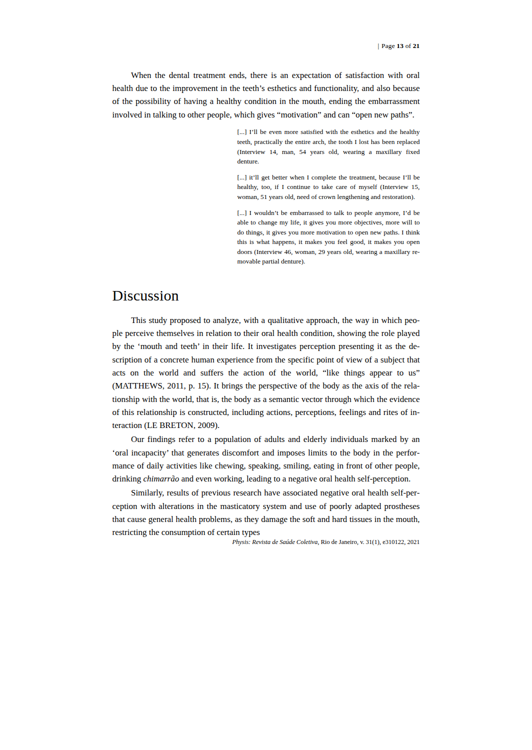|Page 13 of 21
When the dental treatment ends, there is an expectation of satisfaction with oral health due to the improvement in the teeth’s esthetics and functionality, and also because of the possibility of having a healthy condition in the mouth, ending the embarrassment involved in talking to other people, which gives “motivation” and can “open new paths”.
[...] I’ll be even more satisfied with the esthetics and the healthy teeth, practically the entire arch, the tooth I lost has been replaced (Interview 14, man, 54 years old, wearing a maxillary fixed denture.
[...] it’ll get better when I complete the treatment, because I’ll be healthy, too, if I continue to take care of myself (Interview 15, woman, 51 years old, need of crown lengthening and restoration).
[...] I wouldn’t be embarrassed to talk to people anymore, I’d be able to change my life, it gives you more objectives, more will to do things, it gives you more motivation to open new paths. I think this is what happens, it makes you feel good, it makes you open doors (Interview 46, woman, 29 years old, wearing a maxillary removable partial denture).
Discussion
This study proposed to analyze, with a qualitative approach, the way in which people perceive themselves in relation to their oral health condition, showing the role played by the ‘mouth and teeth’ in their life. It investigates perception presenting it as the description of a concrete human experience from the specific point of view of a subject that acts on the world and suffers the action of the world, “like things appear to us” (MATTHEWS, 2011, p. 15). It brings the perspective of the body as the axis of the relationship with the world, that is, the body as a semantic vector through which the evidence of this relationship is constructed, including actions, perceptions, feelings and rites of interaction (LE BRETON, 2009).
Our findings refer to a population of adults and elderly individuals marked by an ‘oral incapacity’ that generates discomfort and imposes limits to the body in the performance of daily activities like chewing, speaking, smiling, eating in front of other people, drinking chimarrão and even working, leading to a negative oral health self-perception.
Similarly, results of previous research have associated negative oral health self-perception with alterations in the masticatory system and use of poorly adapted prostheses that cause general health problems, as they damage the soft and hard tissues in the mouth, restricting the consumption of certain types
Physis: Revista de Saúde Coletiva, Rio de Janeiro, v. 31(1), e310122, 2021